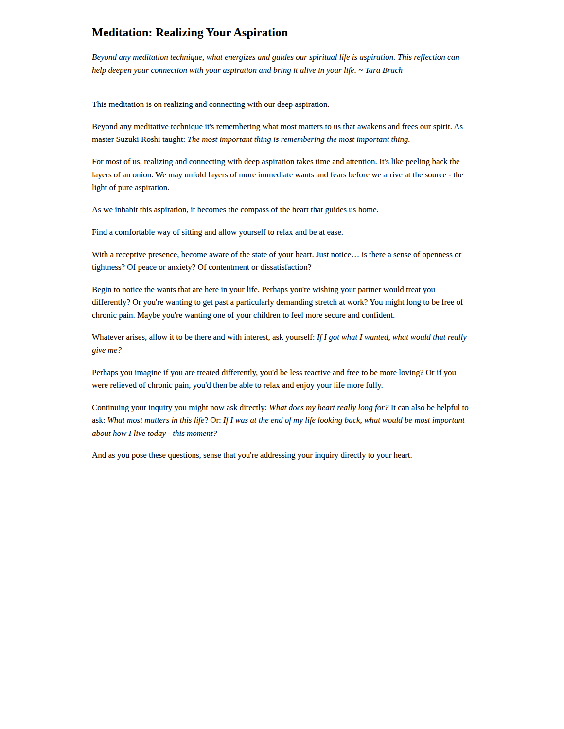Meditation: Realizing Your Aspiration
Beyond any meditation technique, what energizes and guides our spiritual life is aspiration. This reflection can help deepen your connection with your aspiration and bring it alive in your life. ~ Tara Brach
This meditation is on realizing and connecting with our deep aspiration.
Beyond any meditative technique it's remembering what most matters to us that awakens and frees our spirit. As master Suzuki Roshi taught: The most important thing is remembering the most important thing.
For most of us, realizing and connecting with deep aspiration takes time and attention. It's like peeling back the layers of an onion. We may unfold layers of more immediate wants and fears before we arrive at the source - the light of pure aspiration.
As we inhabit this aspiration, it becomes the compass of the heart that guides us home.
Find a comfortable way of sitting and allow yourself to relax and be at ease.
With a receptive presence, become aware of the state of your heart. Just notice… is there a sense of openness or tightness? Of peace or anxiety? Of contentment or dissatisfaction?
Begin to notice the wants that are here in your life. Perhaps you're wishing your partner would treat you differently? Or you're wanting to get past a particularly demanding stretch at work? You might long to be free of chronic pain. Maybe you're wanting one of your children to feel more secure and confident.
Whatever arises, allow it to be there and with interest, ask yourself: If I got what I wanted, what would that really give me?
Perhaps you imagine if you are treated differently, you'd be less reactive and free to be more loving? Or if you were relieved of chronic pain, you'd then be able to relax and enjoy your life more fully.
Continuing your inquiry you might now ask directly: What does my heart really long for? It can also be helpful to ask: What most matters in this life? Or: If I was at the end of my life looking back, what would be most important about how I live today - this moment?
And as you pose these questions, sense that you're addressing your inquiry directly to your heart.